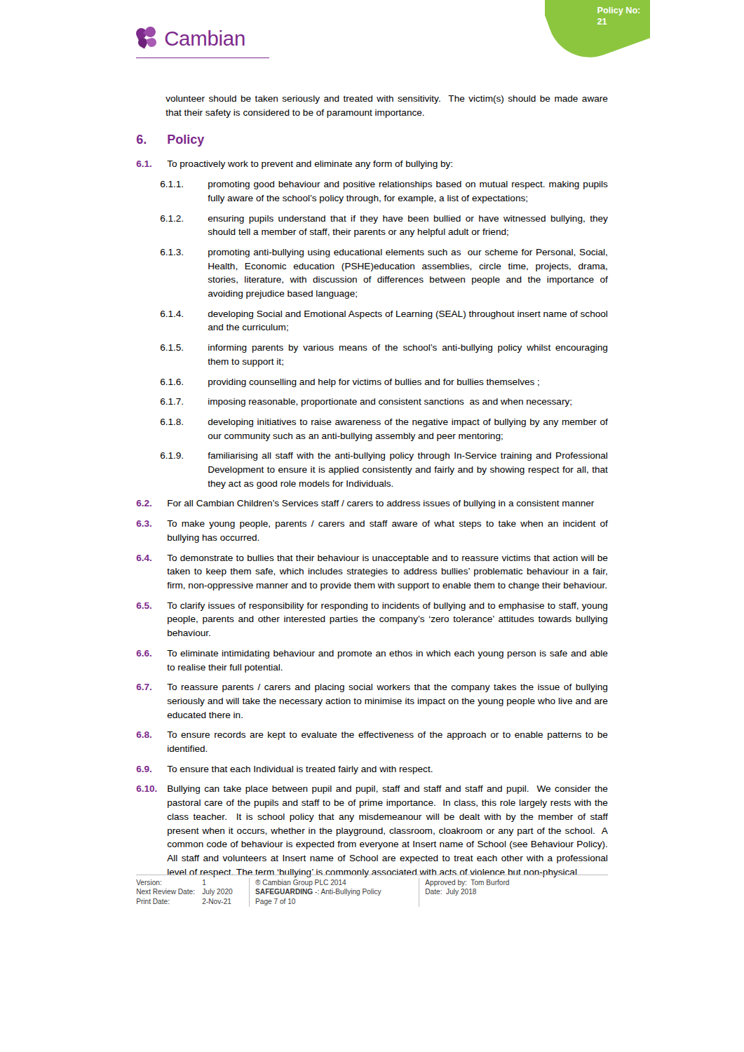Policy No:
21
Cambian
volunteer should be taken seriously and treated with sensitivity. The victim(s) should be made aware that their safety is considered to be of paramount importance.
6. Policy
6.1.
To proactively work to prevent and eliminate any form of bullying by:
6.1.1.
promoting good behaviour and positive relationships based on mutual respect. making pupils fully aware of the school’s policy through, for example, a list of expectations;
6.1.2.
ensuring pupils understand that if they have been bullied or have witnessed bullying, they should tell a member of staff, their parents or any helpful adult or friend;
6.1.3.
promoting anti-bullying using educational elements such as our scheme for Personal, Social, Health, Economic education (PSHE)education assemblies, circle time, projects, drama, stories, literature, with discussion of differences between people and the importance of avoiding prejudice based language;
6.1.4.
developing Social and Emotional Aspects of Learning (SEAL) throughout insert name of school and the curriculum;
6.1.5.
informing parents by various means of the school’s anti-bullying policy whilst encouraging them to support it;
6.1.6.
providing counselling and help for victims of bullies and for bullies themselves ;
6.1.7.
imposing reasonable, proportionate and consistent sanctions as and when necessary;
6.1.8.
developing initiatives to raise awareness of the negative impact of bullying by any member of our community such as an anti-bullying assembly and peer mentoring;
6.1.9.
familiarising all staff with the anti-bullying policy through In-Service training and Professional Development to ensure it is applied consistently and fairly and by showing respect for all, that they act as good role models for Individuals.
6.2.
For all Cambian Children’s Services staff / carers to address issues of bullying in a consistent manner
6.3.
To make young people, parents / carers and staff aware of what steps to take when an incident of bullying has occurred.
6.4.
To demonstrate to bullies that their behaviour is unacceptable and to reassure victims that action will be taken to keep them safe, which includes strategies to address bullies’ problematic behaviour in a fair, firm, non-oppressive manner and to provide them with support to enable them to change their behaviour.
6.5.
To clarify issues of responsibility for responding to incidents of bullying and to emphasise to staff, young people, parents and other interested parties the company’s ‘zero tolerance’ attitudes towards bullying behaviour.
6.6.
To eliminate intimidating behaviour and promote an ethos in which each young person is safe and able to realise their full potential.
6.7.
To reassure parents / carers and placing social workers that the company takes the issue of bullying seriously and will take the necessary action to minimise its impact on the young people who live and are educated there in.
6.8.
To ensure records are kept to evaluate the effectiveness of the approach or to enable patterns to be identified.
6.9.
To ensure that each Individual is treated fairly and with respect.
6.10.
Bullying can take place between pupil and pupil, staff and staff and staff and pupil. We consider the pastoral care of the pupils and staff to be of prime importance. In class, this role largely rests with the class teacher. It is school policy that any misdemeanour will be dealt with by the member of staff present when it occurs, whether in the playground, classroom, cloakroom or any part of the school. A common code of behaviour is expected from everyone at Insert name of School (see Behaviour Policy). All staff and volunteers at Insert name of School are expected to treat each other with a professional level of respect. The term ‘bullying’ is commonly associated with acts of violence but non-physical
| Version: | 1 | ® Cambian Group PLC 2014 | Approved by: Tom Burford |
| Next Review Date: | July 2020 | SAFEGUARDING -: Anti-Bullying Policy | Date: July 2018 |
| Print Date: | 2-Nov-21 | Page 7 of 10 | |